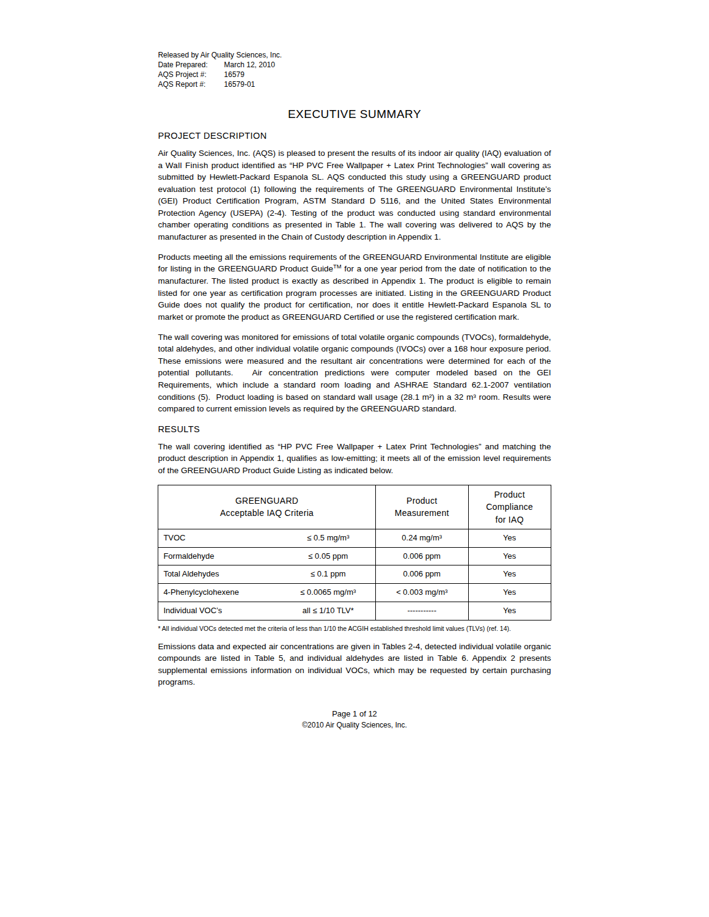| Released by Air Quality Sciences, Inc. |
| Date Prepared: | March 12, 2010 |
| AQS Project #: | 16579 |
| AQS Report #: | 16579-01 |
EXECUTIVE SUMMARY
PROJECT DESCRIPTION
Air Quality Sciences, Inc. (AQS) is pleased to present the results of its indoor air quality (IAQ) evaluation of a Wall Finish product identified as “HP PVC Free Wallpaper + Latex Print Technologies” wall covering as submitted by Hewlett-Packard Espanola SL. AQS conducted this study using a GREENGUARD product evaluation test protocol (1) following the requirements of The GREENGUARD Environmental Institute’s (GEI) Product Certification Program, ASTM Standard D 5116, and the United States Environmental Protection Agency (USEPA) (2-4). Testing of the product was conducted using standard environmental chamber operating conditions as presented in Table 1. The wall covering was delivered to AQS by the manufacturer as presented in the Chain of Custody description in Appendix 1.
Products meeting all the emissions requirements of the GREENGUARD Environmental Institute are eligible for listing in the GREENGUARD Product GuideTM for a one year period from the date of notification to the manufacturer. The listed product is exactly as described in Appendix 1. The product is eligible to remain listed for one year as certification program processes are initiated. Listing in the GREENGUARD Product Guide does not qualify the product for certification, nor does it entitle Hewlett-Packard Espanola SL to market or promote the product as GREENGUARD Certified or use the registered certification mark.
The wall covering was monitored for emissions of total volatile organic compounds (TVOCs), formaldehyde, total aldehydes, and other individual volatile organic compounds (IVOCs) over a 168 hour exposure period. These emissions were measured and the resultant air concentrations were determined for each of the potential pollutants. Air concentration predictions were computer modeled based on the GEI Requirements, which include a standard room loading and ASHRAE Standard 62.1-2007 ventilation conditions (5). Product loading is based on standard wall usage (28.1 m²) in a 32 m³ room. Results were compared to current emission levels as required by the GREENGUARD standard.
RESULTS
The wall covering identified as “HP PVC Free Wallpaper + Latex Print Technologies” and matching the product description in Appendix 1, qualifies as low-emitting; it meets all of the emission level requirements of the GREENGUARD Product Guide Listing as indicated below.
| GREENGUARD Acceptable IAQ Criteria | Product Measurement | Product Compliance for IAQ |
| --- | --- | --- |
| TVOC | ≤ 0.5 mg/m³ | 0.24 mg/m³ | Yes |
| Formaldehyde | ≤ 0.05 ppm | 0.006 ppm | Yes |
| Total Aldehydes | ≤ 0.1 ppm | 0.006 ppm | Yes |
| 4-Phenylcyclohexene | ≤ 0.0065 mg/m³ | < 0.003 mg/m³ | Yes |
| Individual VOC’s | all ≤ 1/10 TLV* | ----------- | Yes |
* All individual VOCs detected met the criteria of less than 1/10 the ACGIH established threshold limit values (TLVs) (ref. 14).
Emissions data and expected air concentrations are given in Tables 2-4, detected individual volatile organic compounds are listed in Table 5, and individual aldehydes are listed in Table 6. Appendix 2 presents supplemental emissions information on individual VOCs, which may be requested by certain purchasing programs.
Page 1 of 12
©2010 Air Quality Sciences, Inc.